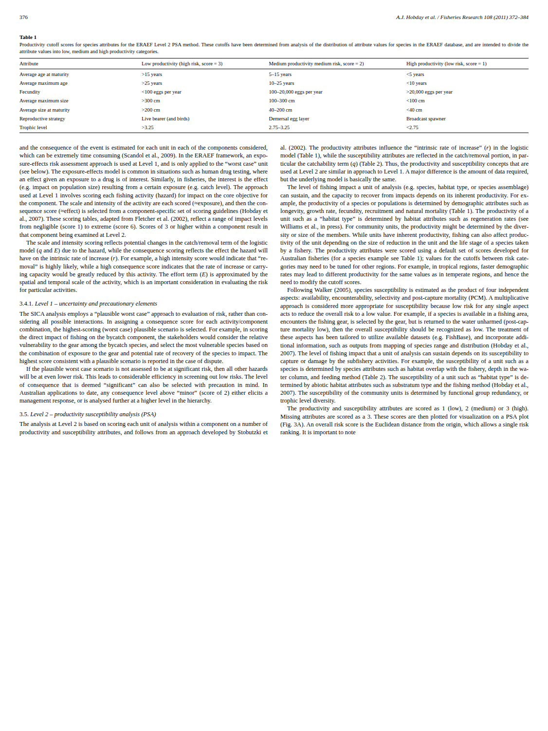376 A.J. Hobday et al. / Fisheries Research 108 (2011) 372–384
Table 1
Productivity cutoff scores for species attributes for the ERAEF Level 2 PSA method. These cutoffs have been determined from analysis of the distribution of attribute values for species in the ERAEF database, and are intended to divide the attribute values into low, medium and high productivity categories.
| Attribute | Low productivity (high risk, score = 3) | Medium productivity medium risk, score = 2) | High productivity (low risk, score = 1) |
| --- | --- | --- | --- |
| Average age at maturity | >15 years | 5–15 years | <5 years |
| Average maximum age | >25 years | 10–25 years | <10 years |
| Fecundity | <100 eggs per year | 100–20,000 eggs per year | >20,000 eggs per year |
| Average maximum size | >300 cm | 100–300 cm | <100 cm |
| Average size at maturity | >200 cm | 40–200 cm | <40 cm |
| Reproductive strategy | Live bearer (and birds) | Demersal egg layer | Broadcast spawner |
| Trophic level | >3.25 | 2.75–3.25 | <2.75 |
and the consequence of the event is estimated for each unit in each of the components considered, which can be extremely time consuming (Scandol et al., 2009). In the ERAEF framework, an exposure-effects risk assessment approach is used at Level 1, and is only applied to the “worst case” unit (see below). The exposure-effects model is common in situations such as human drug testing, where an effect given an exposure to a drug is of interest. Similarly, in fisheries, the interest is the effect (e.g. impact on population size) resulting from a certain exposure (e.g. catch level). The approach used at Level 1 involves scoring each fishing activity (hazard) for impact on the core objective for the component. The scale and intensity of the activity are each scored (≈exposure), and then the consequence score (≈effect) is selected from a component-specific set of scoring guidelines (Hobday et al., 2007). These scoring tables, adapted from Fletcher et al. (2002), reflect a range of impact levels from negligible (score 1) to extreme (score 6). Scores of 3 or higher within a component result in that component being examined at Level 2.
The scale and intensity scoring reflects potential changes in the catch/removal term of the logistic model (q and E) due to the hazard, while the consequence scoring reflects the effect the hazard will have on the intrinsic rate of increase (r). For example, a high intensity score would indicate that “removal” is highly likely, while a high consequence score indicates that the rate of increase or carrying capacity would be greatly reduced by this activity. The effort term (E) is approximated by the spatial and temporal scale of the activity, which is an important consideration in evaluating the risk for particular activities.
3.4.1. Level 1 – uncertainty and precautionary elements
The SICA analysis employs a “plausible worst case” approach to evaluation of risk, rather than considering all possible interactions. In assigning a consequence score for each activity/component combination, the highest-scoring (worst case) plausible scenario is selected. For example, in scoring the direct impact of fishing on the bycatch component, the stakeholders would consider the relative vulnerability to the gear among the bycatch species, and select the most vulnerable species based on the combination of exposure to the gear and potential rate of recovery of the species to impact. The highest score consistent with a plausible scenario is reported in the case of dispute.
If the plausible worst case scenario is not assessed to be at significant risk, then all other hazards will be at even lower risk. This leads to considerable efficiency in screening out low risks. The level of consequence that is deemed “significant” can also be selected with precaution in mind. In Australian applications to date, any consequence level above “minor” (score of 2) either elicits a management response, or is analysed further at a higher level in the hierarchy.
3.5. Level 2 – productivity susceptibility analysis (PSA)
The analysis at Level 2 is based on scoring each unit of analysis within a component on a number of productivity and susceptibility attributes, and follows from an approach developed by Stobutzki et al. (2002). The productivity attributes influence the “intrinsic rate of increase” (r) in the logistic model (Table 1), while the susceptibility attributes are reflected in the catch/removal portion, in particular the catchability term (q) (Table 2). Thus, the productivity and susceptibility concepts that are used at Level 2 are similar in approach to Level 1. A major difference is the amount of data required, but the underlying model is basically the same.
The level of fishing impact a unit of analysis (e.g. species, habitat type, or species assemblage) can sustain, and the capacity to recover from impacts depends on its inherent productivity. For example, the productivity of a species or populations is determined by demographic attributes such as longevity, growth rate, fecundity, recruitment and natural mortality (Table 1). The productivity of a unit such as a “habitat type” is determined by habitat attributes such as regeneration rates (see Williams et al., in press). For community units, the productivity might be determined by the diversity or size of the members. While units have inherent productivity, fishing can also affect productivity of the unit depending on the size of reduction in the unit and the life stage of a species taken by a fishery. The productivity attributes were scored using a default set of scores developed for Australian fisheries (for a species example see Table 1); values for the cutoffs between risk categories may need to be tuned for other regions. For example, in tropical regions, faster demographic rates may lead to different productivity for the same values as in temperate regions, and hence the need to modify the cutoff scores.
Following Walker (2005), species susceptibility is estimated as the product of four independent aspects: availability, encounterability, selectivity and post-capture mortality (PCM). A multiplicative approach is considered more appropriate for susceptibility because low risk for any single aspect acts to reduce the overall risk to a low value. For example, if a species is available in a fishing area, encounters the fishing gear, is selected by the gear, but is returned to the water unharmed (post-capture mortality low), then the overall susceptibility should be recognized as low. The treatment of these aspects has been tailored to utilize available datasets (e.g. FishBase), and incorporate additional information, such as outputs from mapping of species range and distribution (Hobday et al., 2007). The level of fishing impact that a unit of analysis can sustain depends on its susceptibility to capture or damage by the subfishery activities. For example, the susceptibility of a unit such as a species is determined by species attributes such as habitat overlap with the fishery, depth in the water column, and feeding method (Table 2). The susceptibility of a unit such as “habitat type” is determined by abiotic habitat attributes such as substratum type and the fishing method (Hobday et al., 2007). The susceptibility of the community units is determined by functional group redundancy, or trophic level diversity.
The productivity and susceptibility attributes are scored as 1 (low), 2 (medium) or 3 (high). Missing attributes are scored as a 3. These scores are then plotted for visualization on a PSA plot (Fig. 3A). An overall risk score is the Euclidean distance from the origin, which allows a single risk ranking. It is important to note